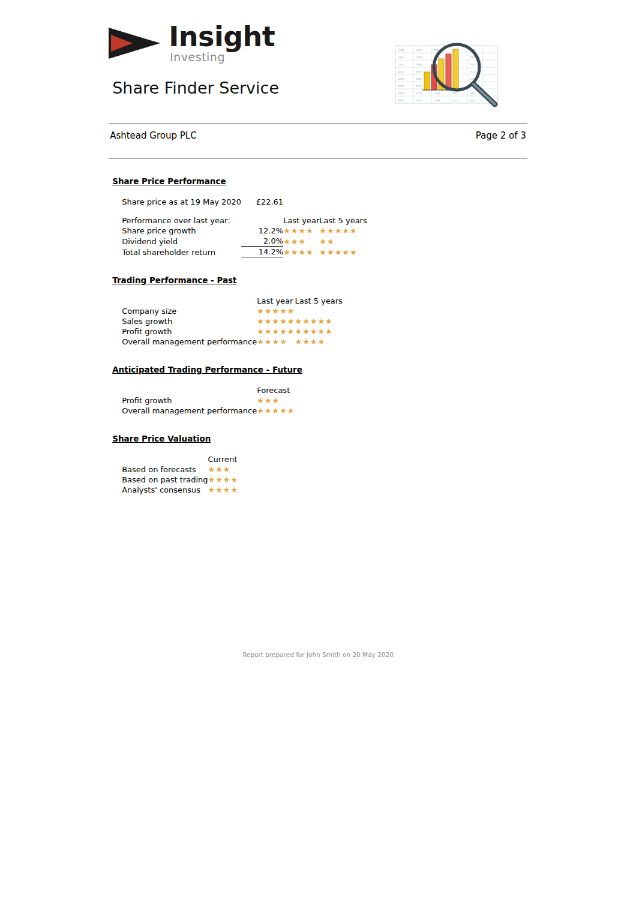Insight
Investing
12345678901234567890 23456789012345678901 34567890123456789012 45678901234567890123 56789012345678901234 67890123456789012345 78901234567890123456 89012345678901234567
Share Finder Service
Ashtead Group PLC Page 2 of 3
Share Price Performance
| Share price as at 19 May 2020 | £22.61 | | |
| Performance over last year: | | Last year | Last 5 years |
| Share price growth | 12.2% | ★★★★ | ★★★★★ |
| Dividend yield | 2.0% | ★★★ | ★★ |
| Total shareholder return | 14.2% | ★★★★ | ★★★★★ |
Trading Performance - Past
| | Last year | Last 5 years |
| Company size | ★★★★★ | |
| Sales growth | ★★★★★ | ★★★★★ |
| Profit growth | ★★★★★ | ★★★★★ |
| Overall management performance | ★★★★ | ★★★★ |
Anticipated Trading Performance - Future
| | Forecast |
| Profit growth | ★★★ |
| Overall management performance | ★★★★★ |
Share Price Valuation
| | Current |
| Based on forecasts | ★★★ |
| Based on past trading | ★★★★ |
| Analysts' consensus | ★★★★ |
Report prepared for John Smith on 20 May 2020